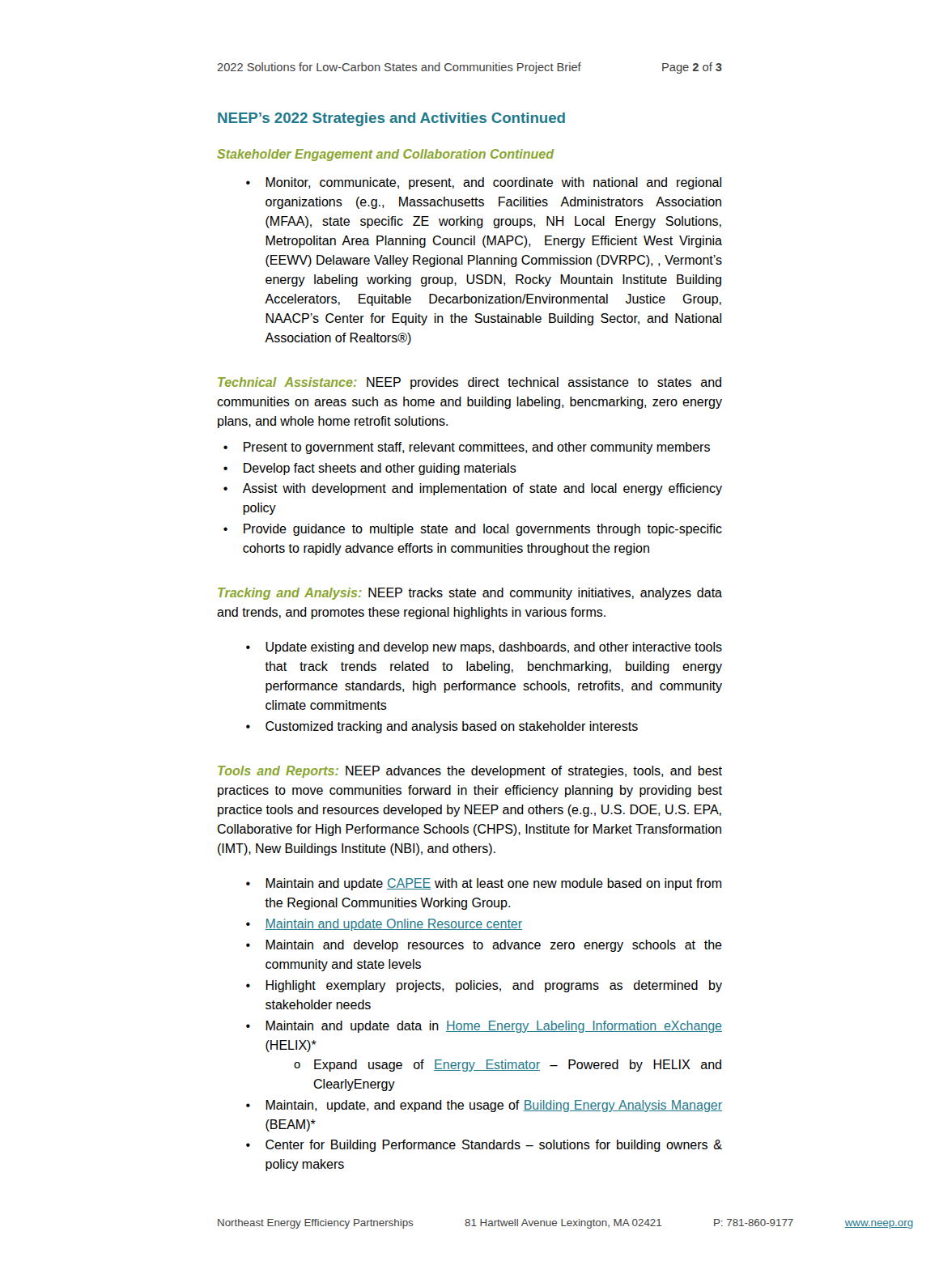2022 Solutions for Low-Carbon States and Communities Project Brief Page 2 of 3
NEEP’s 2022 Strategies and Activities Continued
Stakeholder Engagement and Collaboration Continued
Monitor, communicate, present, and coordinate with national and regional organizations (e.g., Massachusetts Facilities Administrators Association (MFAA), state specific ZE working groups, NH Local Energy Solutions, Metropolitan Area Planning Council (MAPC), Energy Efficient West Virginia (EEWV) Delaware Valley Regional Planning Commission (DVRPC), , Vermont’s energy labeling working group, USDN, Rocky Mountain Institute Building Accelerators, Equitable Decarbonization/Environmental Justice Group, NAACP’s Center for Equity in the Sustainable Building Sector, and National Association of Realtors®)
Technical Assistance: NEEP provides direct technical assistance to states and communities on areas such as home and building labeling, bencmarking, zero energy plans, and whole home retrofit solutions.
Present to government staff, relevant committees, and other community members
Develop fact sheets and other guiding materials
Assist with development and implementation of state and local energy efficiency policy
Provide guidance to multiple state and local governments through topic-specific cohorts to rapidly advance efforts in communities throughout the region
Tracking and Analysis: NEEP tracks state and community initiatives, analyzes data and trends, and promotes these regional highlights in various forms.
Update existing and develop new maps, dashboards, and other interactive tools that track trends related to labeling, benchmarking, building energy performance standards, high performance schools, retrofits, and community climate commitments
Customized tracking and analysis based on stakeholder interests
Tools and Reports: NEEP advances the development of strategies, tools, and best practices to move communities forward in their efficiency planning by providing best practice tools and resources developed by NEEP and others (e.g., U.S. DOE, U.S. EPA, Collaborative for High Performance Schools (CHPS), Institute for Market Transformation (IMT), New Buildings Institute (NBI), and others).
Maintain and update CAPEE with at least one new module based on input from the Regional Communities Working Group.
Maintain and update Online Resource center
Maintain and develop resources to advance zero energy schools at the community and state levels
Highlight exemplary projects, policies, and programs as determined by stakeholder needs
Maintain and update data in Home Energy Labeling Information eXchange (HELIX)*
Expand usage of Energy Estimator – Powered by HELIX and ClearlyEnergy
Maintain, update, and expand the usage of Building Energy Analysis Manager (BEAM)*
Center for Building Performance Standards – solutions for building owners & policy makers
Northeast Energy Efficiency Partnerships 81 Hartwell Avenue Lexington, MA 02421 P: 781-860-9177 www.neep.org